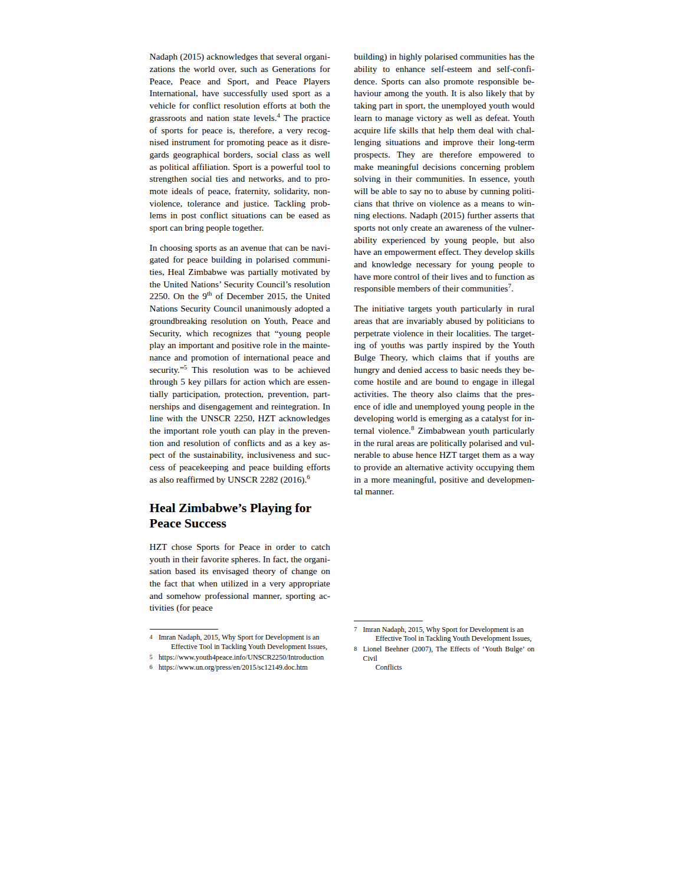Nadaph (2015) acknowledges that several organizations the world over, such as Generations for Peace, Peace and Sport, and Peace Players International, have successfully used sport as a vehicle for conflict resolution efforts at both the grassroots and nation state levels.4 The practice of sports for peace is, therefore, a very recognised instrument for promoting peace as it disregards geographical borders, social class as well as political affiliation. Sport is a powerful tool to strengthen social ties and networks, and to promote ideals of peace, fraternity, solidarity, non-violence, tolerance and justice. Tackling problems in post conflict situations can be eased as sport can bring people together.
In choosing sports as an avenue that can be navigated for peace building in polarised communities, Heal Zimbabwe was partially motivated by the United Nations’ Security Council’s resolution 2250. On the 9th of December 2015, the United Nations Security Council unanimously adopted a groundbreaking resolution on Youth, Peace and Security, which recognizes that “young people play an important and positive role in the maintenance and promotion of international peace and security.”5 This resolution was to be achieved through 5 key pillars for action which are essentially participation, protection, prevention, partnerships and disengagement and reintegration. In line with the UNSCR 2250, HZT acknowledges the important role youth can play in the prevention and resolution of conflicts and as a key aspect of the sustainability, inclusiveness and success of peacekeeping and peace building efforts as also reaffirmed by UNSCR 2282 (2016).6
Heal Zimbabwe’s Playing for Peace Success
HZT chose Sports for Peace in order to catch youth in their favorite spheres. In fact, the organisation based its envisaged theory of change on the fact that when utilized in a very appropriate and somehow professional manner, sporting activities (for peace
4
Imran Nadaph, 2015, Why Sport for Development is an Effective Tool in Tackling Youth Development Issues,
5
https://www.youth4peace.info/UNSCR2250/Introduction
6
https://www.un.org/press/en/2015/sc12149.doc.htm
building) in highly polarised communities has the ability to enhance self-esteem and self-confidence. Sports can also promote responsible behaviour among the youth. It is also likely that by taking part in sport, the unemployed youth would learn to manage victory as well as defeat. Youth acquire life skills that help them deal with challenging situations and improve their long-term prospects. They are therefore empowered to make meaningful decisions concerning problem solving in their communities. In essence, youth will be able to say no to abuse by cunning politicians that thrive on violence as a means to winning elections. Nadaph (2015) further asserts that sports not only create an awareness of the vulnerability experienced by young people, but also have an empowerment effect. They develop skills and knowledge necessary for young people to have more control of their lives and to function as responsible members of their communities7.
The initiative targets youth particularly in rural areas that are invariably abused by politicians to perpetrate violence in their localities. The targeting of youths was partly inspired by the Youth Bulge Theory, which claims that if youths are hungry and denied access to basic needs they become hostile and are bound to engage in illegal activities. The theory also claims that the presence of idle and unemployed young people in the developing world is emerging as a catalyst for internal violence.8 Zimbabwean youth particularly in the rural areas are politically polarised and vulnerable to abuse hence HZT target them as a way to provide an alternative activity occupying them in a more meaningful, positive and developmental manner.
7
Imran Nadaph, 2015, Why Sport for Development is an Effective Tool in Tackling Youth Development Issues,
8
Lionel Beehner (2007), The Effects of ‘Youth Bulge’ on Civil Conflicts